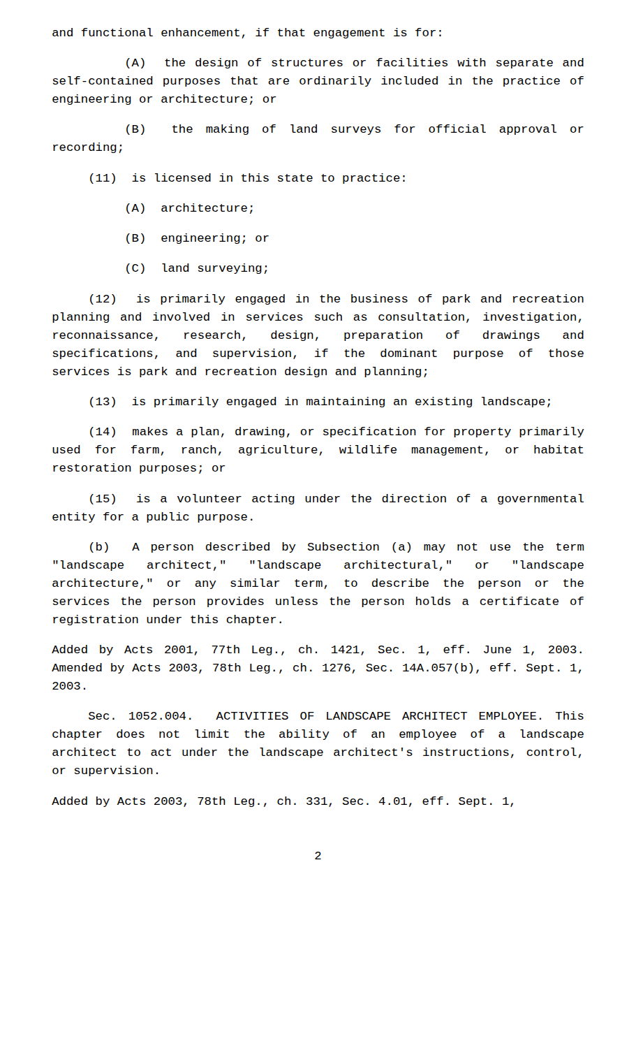and functional enhancement, if that engagement is for:
(A) the design of structures or facilities with separate and self-contained purposes that are ordinarily included in the practice of engineering or architecture; or
(B) the making of land surveys for official approval or recording;
(11) is licensed in this state to practice:
(A) architecture;
(B) engineering; or
(C) land surveying;
(12) is primarily engaged in the business of park and recreation planning and involved in services such as consultation, investigation, reconnaissance, research, design, preparation of drawings and specifications, and supervision, if the dominant purpose of those services is park and recreation design and planning;
(13) is primarily engaged in maintaining an existing landscape;
(14) makes a plan, drawing, or specification for property primarily used for farm, ranch, agriculture, wildlife management, or habitat restoration purposes; or
(15) is a volunteer acting under the direction of a governmental entity for a public purpose.
(b) A person described by Subsection (a) may not use the term "landscape architect," "landscape architectural," or "landscape architecture," or any similar term, to describe the person or the services the person provides unless the person holds a certificate of registration under this chapter.
Added by Acts 2001, 77th Leg., ch. 1421, Sec. 1, eff. June 1, 2003. Amended by Acts 2003, 78th Leg., ch. 1276, Sec. 14A.057(b), eff. Sept. 1, 2003.
Sec. 1052.004. ACTIVITIES OF LANDSCAPE ARCHITECT EMPLOYEE. This chapter does not limit the ability of an employee of a landscape architect to act under the landscape architect's instructions, control, or supervision.
Added by Acts 2003, 78th Leg., ch. 331, Sec. 4.01, eff. Sept. 1,
2